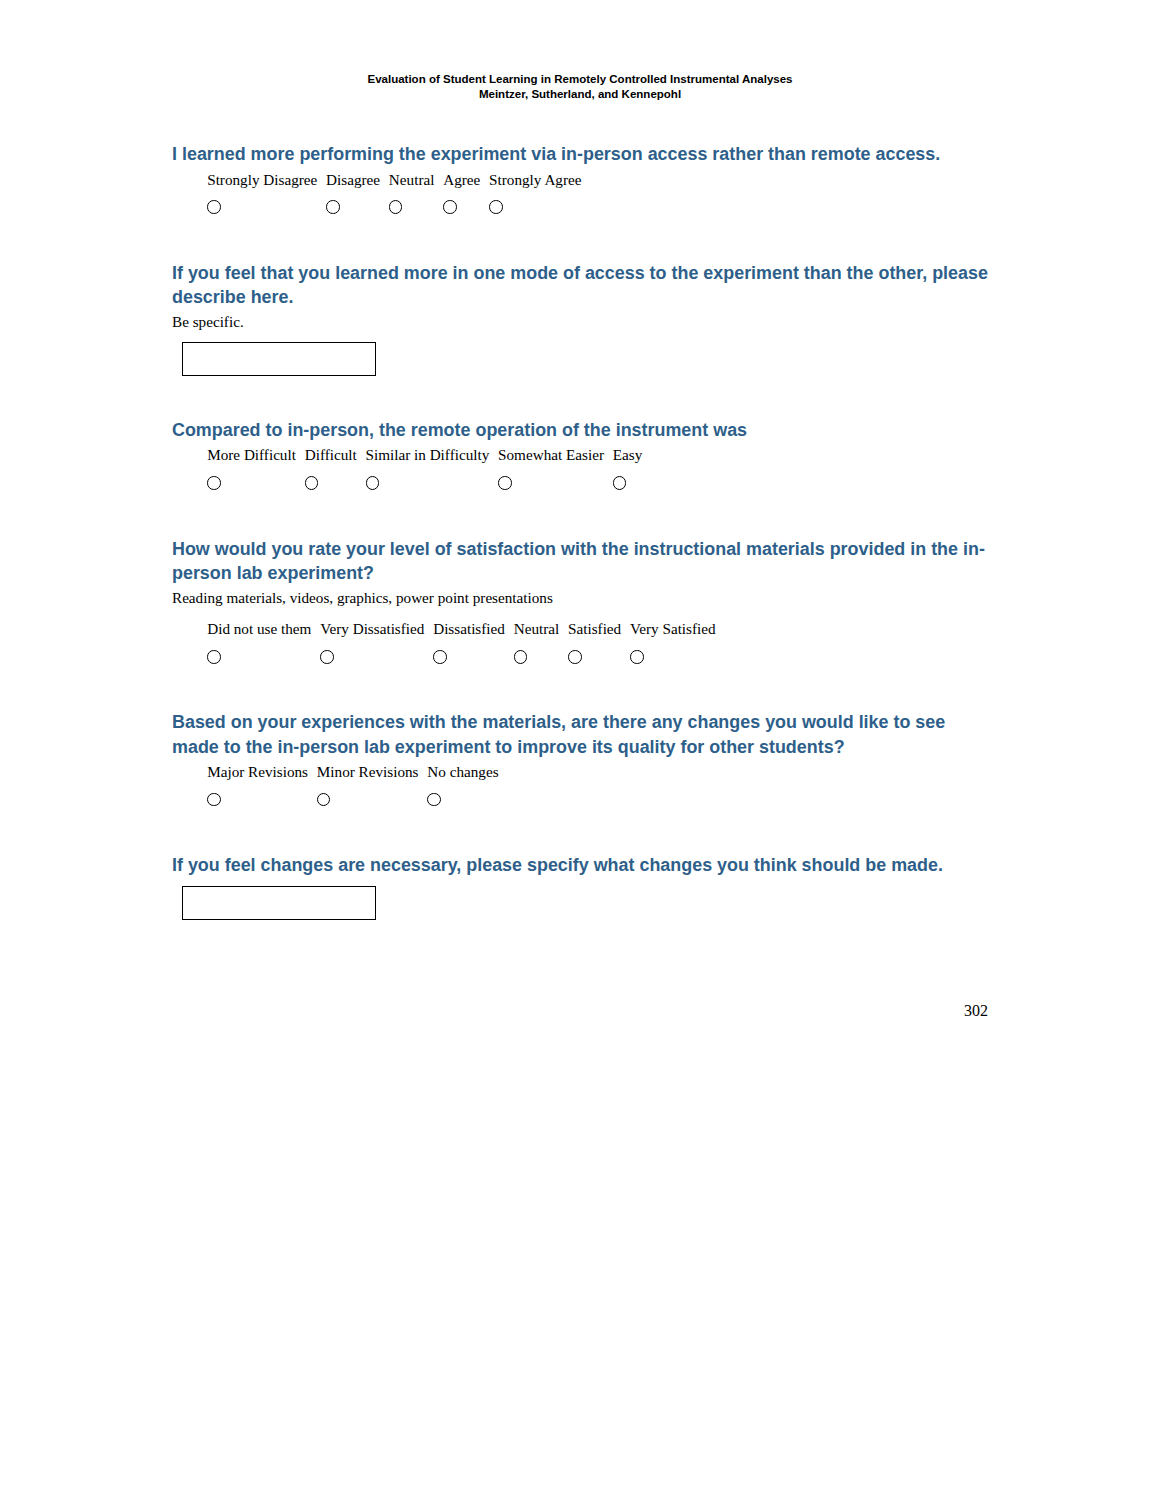Evaluation of Student Learning in Remotely Controlled Instrumental Analyses
Meintzer, Sutherland, and Kennepohl
I learned more performing the experiment via in-person access rather than remote access.
| Strongly Disagree | Disagree | Neutral | Agree | Strongly Agree |
If you feel that you learned more in one mode of access to the experiment than the other, please describe here.
Be specific.
Compared to in-person, the remote operation of the instrument was
| More Difficult | Difficult | Similar in Difficulty | Somewhat Easier | Easy |
How would you rate your level of satisfaction with the instructional materials provided in the in-person lab experiment?
Reading materials, videos, graphics, power point presentations
| Did not use them | Very Dissatisfied | Dissatisfied | Neutral | Satisfied | Very Satisfied |
Based on your experiences with the materials, are there any changes you would like to see made to the in-person lab experiment to improve its quality for other students?
| Major Revisions | Minor Revisions | No changes |
If you feel changes are necessary, please specify what changes you think should be made.
302